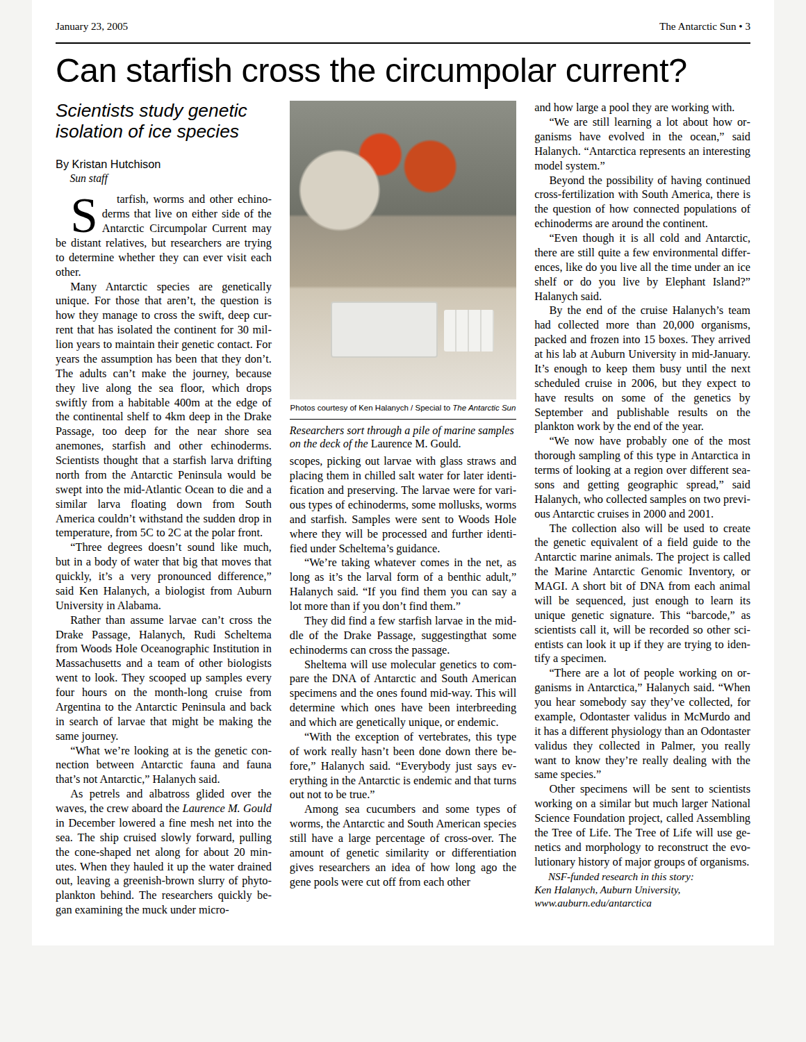January 23, 2005 The Antarctic Sun • 3
Can starfish cross the circumpolar current?
Scientists study genetic isolation of ice species
By Kristan Hutchison
Sun staff
Starfish, worms and other echinoderms that live on either side of the Antarctic Circumpolar Current may be distant relatives, but researchers are trying to determine whether they can ever visit each other.
Many Antarctic species are genetically unique. For those that aren’t, the question is how they manage to cross the swift, deep current that has isolated the continent for 30 million years to maintain their genetic contact. For years the assumption has been that they don’t. The adults can’t make the journey, because they live along the sea floor, which drops swiftly from a habitable 400m at the edge of the continental shelf to 4km deep in the Drake Passage, too deep for the near shore sea anemones, starfish and other echinoderms. Scientists thought that a starfish larva drifting north from the Antarctic Peninsula would be swept into the mid-Atlantic Ocean to die and a similar larva floating down from South America couldn’t withstand the sudden drop in temperature, from 5C to 2C at the polar front.
“Three degrees doesn’t sound like much, but in a body of water that big that moves that quickly, it’s a very pronounced difference,” said Ken Halanych, a biologist from Auburn University in Alabama.
Rather than assume larvae can’t cross the Drake Passage, Halanych, Rudi Scheltema from Woods Hole Oceanographic Institution in Massachusetts and a team of other biologists went to look. They scooped up samples every four hours on the month-long cruise from Argentina to the Antarctic Peninsula and back in search of larvae that might be making the same journey.
“What we’re looking at is the genetic connection between Antarctic fauna and fauna that’s not Antarctic,” Halanych said.
As petrels and albatross glided over the waves, the crew aboard the Laurence M. Gould in December lowered a fine mesh net into the sea. The ship cruised slowly forward, pulling the cone-shaped net along for about 20 minutes. When they hauled it up the water drained out, leaving a greenish-brown slurry of phytoplankton behind. The researchers quickly began examining the muck under micro-
Photos courtesy of Ken Halanych / Special to The Antarctic Sun
Researchers sort through a pile of marine samples on the deck of the Laurence M. Gould.
scopes, picking out larvae with glass straws and placing them in chilled salt water for later identification and preserving. The larvae were for various types of echinoderms, some mollusks, worms and starfish. Samples were sent to Woods Hole where they will be processed and further identified under Scheltema’s guidance.
“We’re taking whatever comes in the net, as long as it’s the larval form of a benthic adult,” Halanych said. “If you find them you can say a lot more than if you don’t find them.”
They did find a few starfish larvae in the middle of the Drake Passage, suggestingthat some echinoderms can cross the passage.
Sheltema will use molecular genetics to compare the DNA of Antarctic and South American specimens and the ones found mid-way. This will determine which ones have been interbreeding and which are genetically unique, or endemic.
“With the exception of vertebrates, this type of work really hasn’t been done down there before,” Halanych said. “Everybody just says everything in the Antarctic is endemic and that turns out not to be true.”
Among sea cucumbers and some types of worms, the Antarctic and South American species still have a large percentage of cross-over. The amount of genetic similarity or differentiation gives researchers an idea of how long ago the gene pools were cut off from each other
and how large a pool they are working with.
“We are still learning a lot about how organisms have evolved in the ocean,” said Halanych. “Antarctica represents an interesting model system.”
Beyond the possibility of having continued cross-fertilization with South America, there is the question of how connected populations of echinoderms are around the continent.
“Even though it is all cold and Antarctic, there are still quite a few environmental differences, like do you live all the time under an ice shelf or do you live by Elephant Island?” Halanych said.
By the end of the cruise Halanych’s team had collected more than 20,000 organisms, packed and frozen into 15 boxes. They arrived at his lab at Auburn University in mid-January. It’s enough to keep them busy until the next scheduled cruise in 2006, but they expect to have results on some of the genetics by September and publishable results on the plankton work by the end of the year.
“We now have probably one of the most thorough sampling of this type in Antarctica in terms of looking at a region over different seasons and getting geographic spread,” said Halanych, who collected samples on two previous Antarctic cruises in 2000 and 2001.
The collection also will be used to create the genetic equivalent of a field guide to the Antarctic marine animals. The project is called the Marine Antarctic Genomic Inventory, or MAGI. A short bit of DNA from each animal will be sequenced, just enough to learn its unique genetic signature. This “barcode,” as scientists call it, will be recorded so other scientists can look it up if they are trying to identify a specimen.
“There are a lot of people working on organisms in Antarctica,” Halanych said. “When you hear somebody say they’ve collected, for example, Odontaster validus in McMurdo and it has a different physiology than an Odontaster validus they collected in Palmer, you really want to know they’re really dealing with the same species.”
Other specimens will be sent to scientists working on a similar but much larger National Science Foundation project, called Assembling the Tree of Life. The Tree of Life will use genetics and morphology to reconstruct the evolutionary history of major groups of organisms.
NSF-funded research in this story:
Ken Halanych, Auburn University,
www.auburn.edu/antarctica